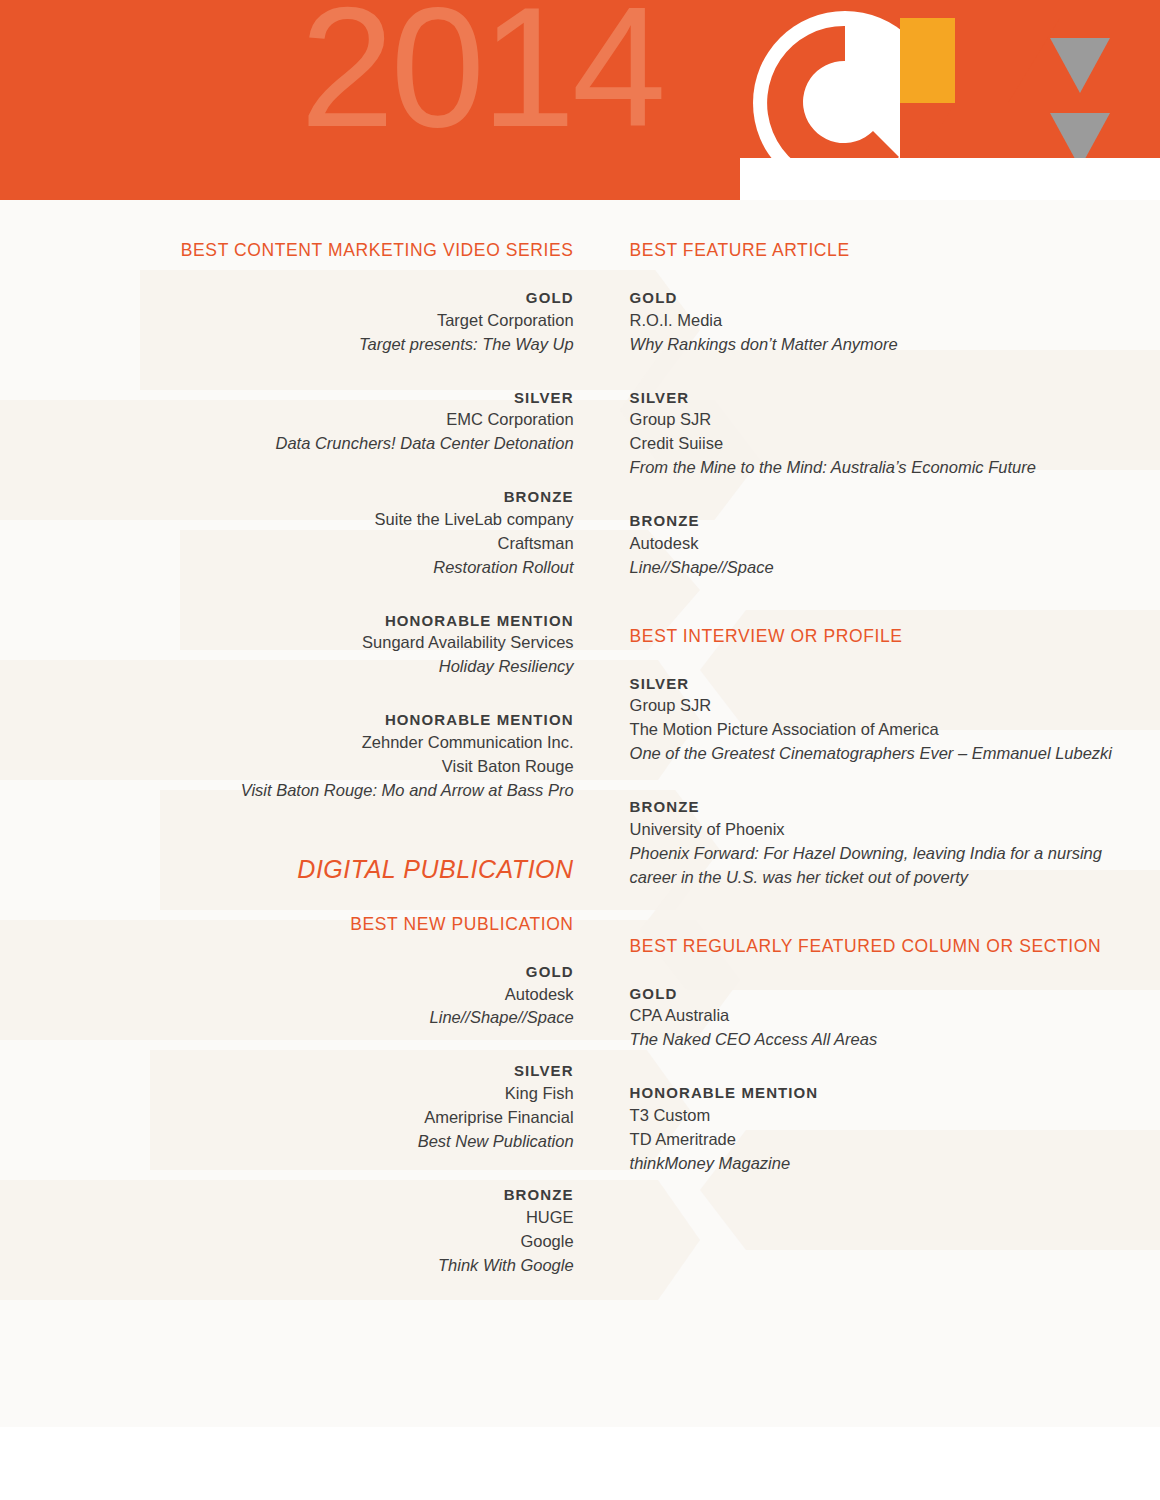2014
CONTENT MARKETING AWARDS
BEST CONTENT MARKETING VIDEO SERIES
GOLD
Target Corporation
Target presents: The Way Up
SILVER
EMC Corporation
Data Crunchers! Data Center Detonation
BRONZE
Suite the LiveLab company
Craftsman
Restoration Rollout
HONORABLE MENTION
Sungard Availability Services
Holiday Resiliency
HONORABLE MENTION
Zehnder Communication Inc.
Visit Baton Rouge
Visit Baton Rouge: Mo and Arrow at Bass Pro
DIGITAL PUBLICATION
BEST NEW PUBLICATION
GOLD
Autodesk
Line//Shape//Space
SILVER
King Fish
Ameriprise Financial
Best New Publication
BRONZE
HUGE
Google
Think With Google
BEST FEATURE ARTICLE
GOLD
R.O.I. Media
Why Rankings don’t Matter Anymore
SILVER
Group SJR
Credit Suiise
From the Mine to the Mind: Australia’s Economic Future
BRONZE
Autodesk
Line//Shape//Space
BEST INTERVIEW OR PROFILE
SILVER
Group SJR
The Motion Picture Association of America
One of the Greatest Cinematographers Ever – Emmanuel Lubezki
BRONZE
University of Phoenix
Phoenix Forward: For Hazel Downing, leaving India for a nursing career in the U.S. was her ticket out of poverty
BEST REGULARLY FEATURED COLUMN OR SECTION
GOLD
CPA Australia
The Naked CEO Access All Areas
HONORABLE MENTION
T3 Custom
TD Ameritrade
thinkMoney Magazine